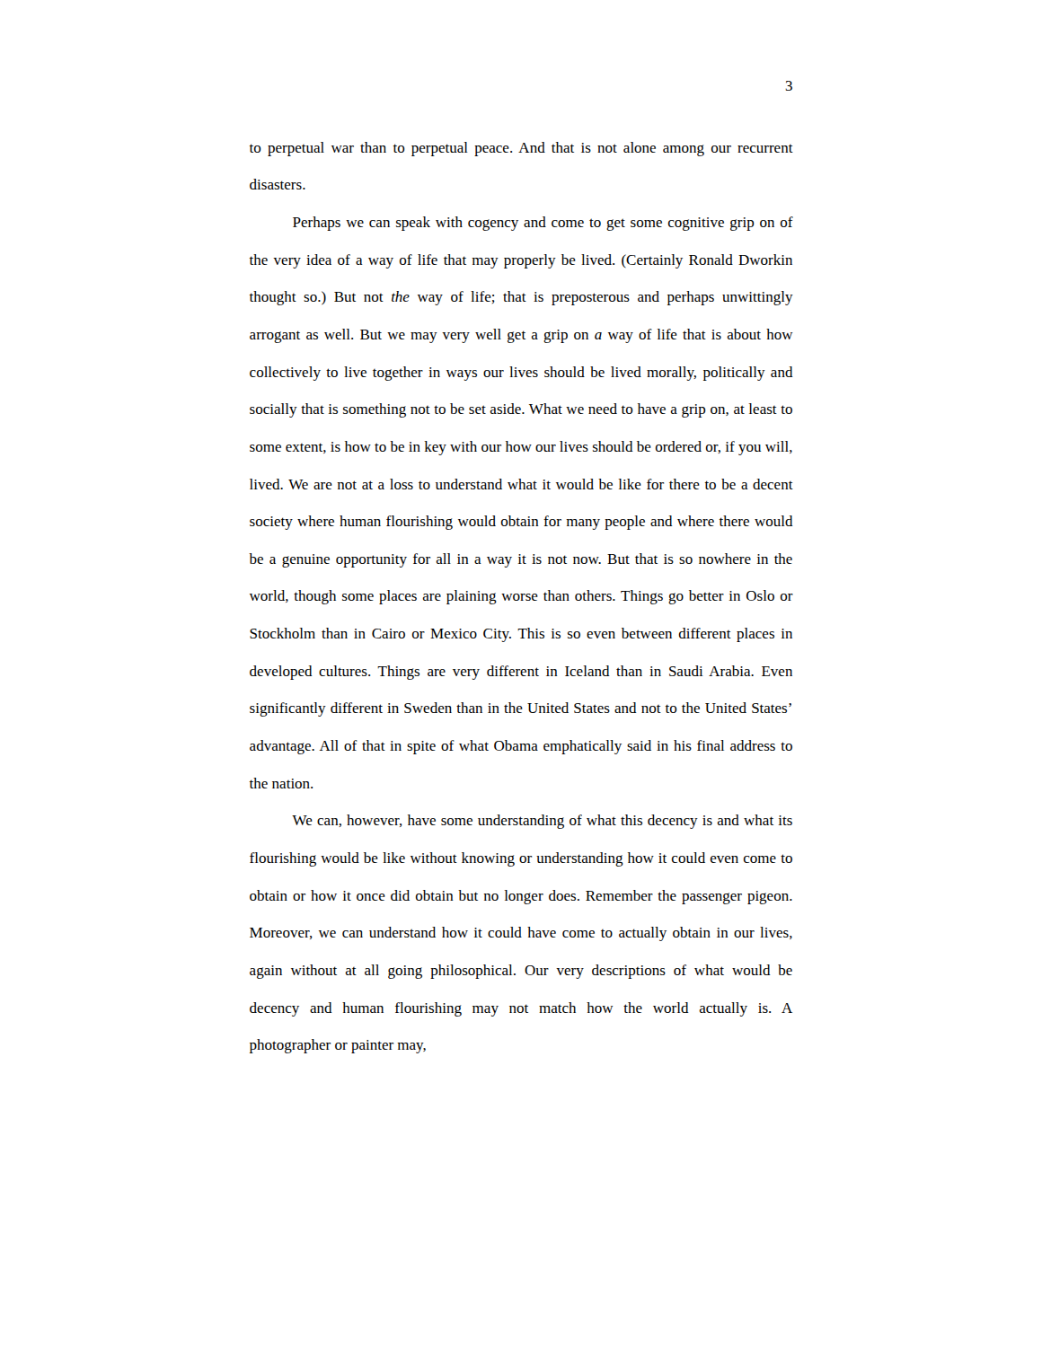3
to perpetual war than to perpetual peace. And that is not alone among our recurrent disasters.
Perhaps we can speak with cogency and come to get some cognitive grip on of the very idea of a way of life that may properly be lived. (Certainly Ronald Dworkin thought so.) But not the way of life; that is preposterous and perhaps unwittingly arrogant as well. But we may very well get a grip on a way of life that is about how collectively to live together in ways our lives should be lived morally, politically and socially that is something not to be set aside. What we need to have a grip on, at least to some extent, is how to be in key with our how our lives should be ordered or, if you will, lived. We are not at a loss to understand what it would be like for there to be a decent society where human flourishing would obtain for many people and where there would be a genuine opportunity for all in a way it is not now. But that is so nowhere in the world, though some places are plaining worse than others. Things go better in Oslo or Stockholm than in Cairo or Mexico City. This is so even between different places in developed cultures. Things are very different in Iceland than in Saudi Arabia. Even significantly different in Sweden than in the United States and not to the United States’ advantage. All of that in spite of what Obama emphatically said in his final address to the nation.
We can, however, have some understanding of what this decency is and what its flourishing would be like without knowing or understanding how it could even come to obtain or how it once did obtain but no longer does. Remember the passenger pigeon. Moreover, we can understand how it could have come to actually obtain in our lives, again without at all going philosophical. Our very descriptions of what would be decency and human flourishing may not match how the world actually is. A photographer or painter may,